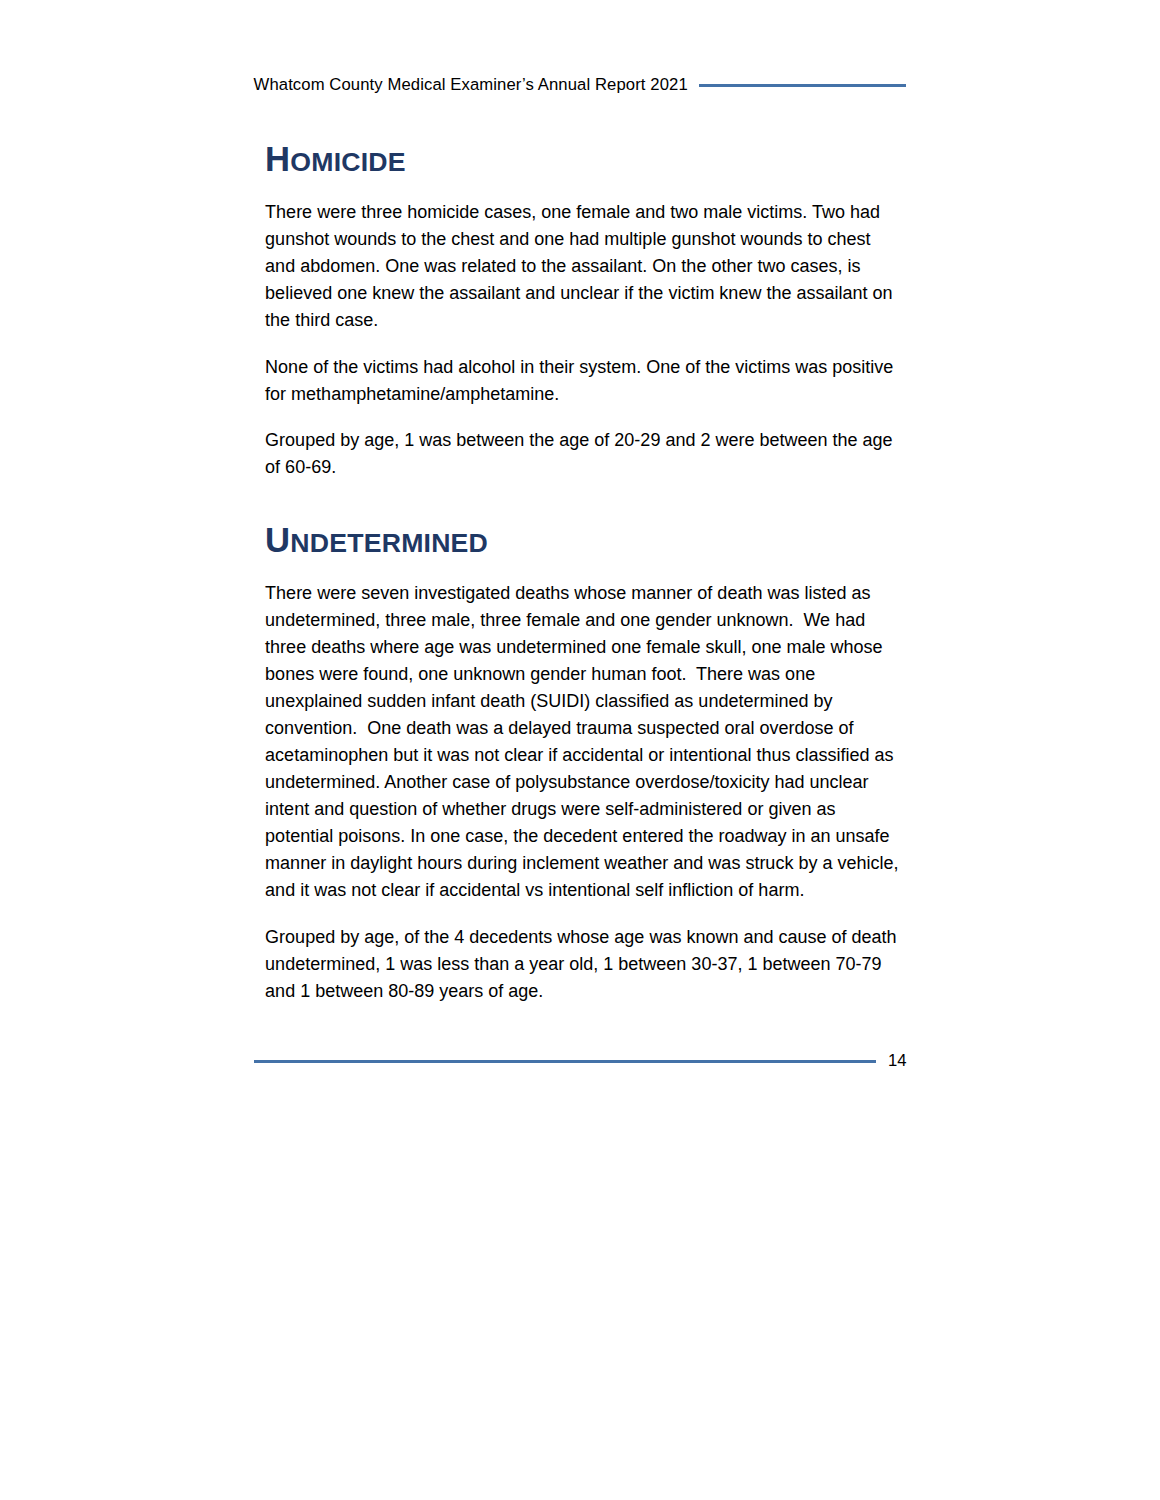Whatcom County Medical Examiner’s Annual Report 2021
Homicide
There were three homicide cases, one female and two male victims. Two had gunshot wounds to the chest and one had multiple gunshot wounds to chest and abdomen. One was related to the assailant. On the other two cases, is believed one knew the assailant and unclear if the victim knew the assailant on the third case.
None of the victims had alcohol in their system. One of the victims was positive for methamphetamine/amphetamine.
Grouped by age, 1 was between the age of 20-29 and 2 were between the age of 60-69.
Undetermined
There were seven investigated deaths whose manner of death was listed as undetermined, three male, three female and one gender unknown. We had three deaths where age was undetermined one female skull, one male whose bones were found, one unknown gender human foot. There was one unexplained sudden infant death (SUIDI) classified as undetermined by convention. One death was a delayed trauma suspected oral overdose of acetaminophen but it was not clear if accidental or intentional thus classified as undetermined. Another case of polysubstance overdose/toxicity had unclear intent and question of whether drugs were self-administered or given as potential poisons. In one case, the decedent entered the roadway in an unsafe manner in daylight hours during inclement weather and was struck by a vehicle, and it was not clear if accidental vs intentional self infliction of harm.
Grouped by age, of the 4 decedents whose age was known and cause of death undetermined, 1 was less than a year old, 1 between 30-37, 1 between 70-79 and 1 between 80-89 years of age.
14